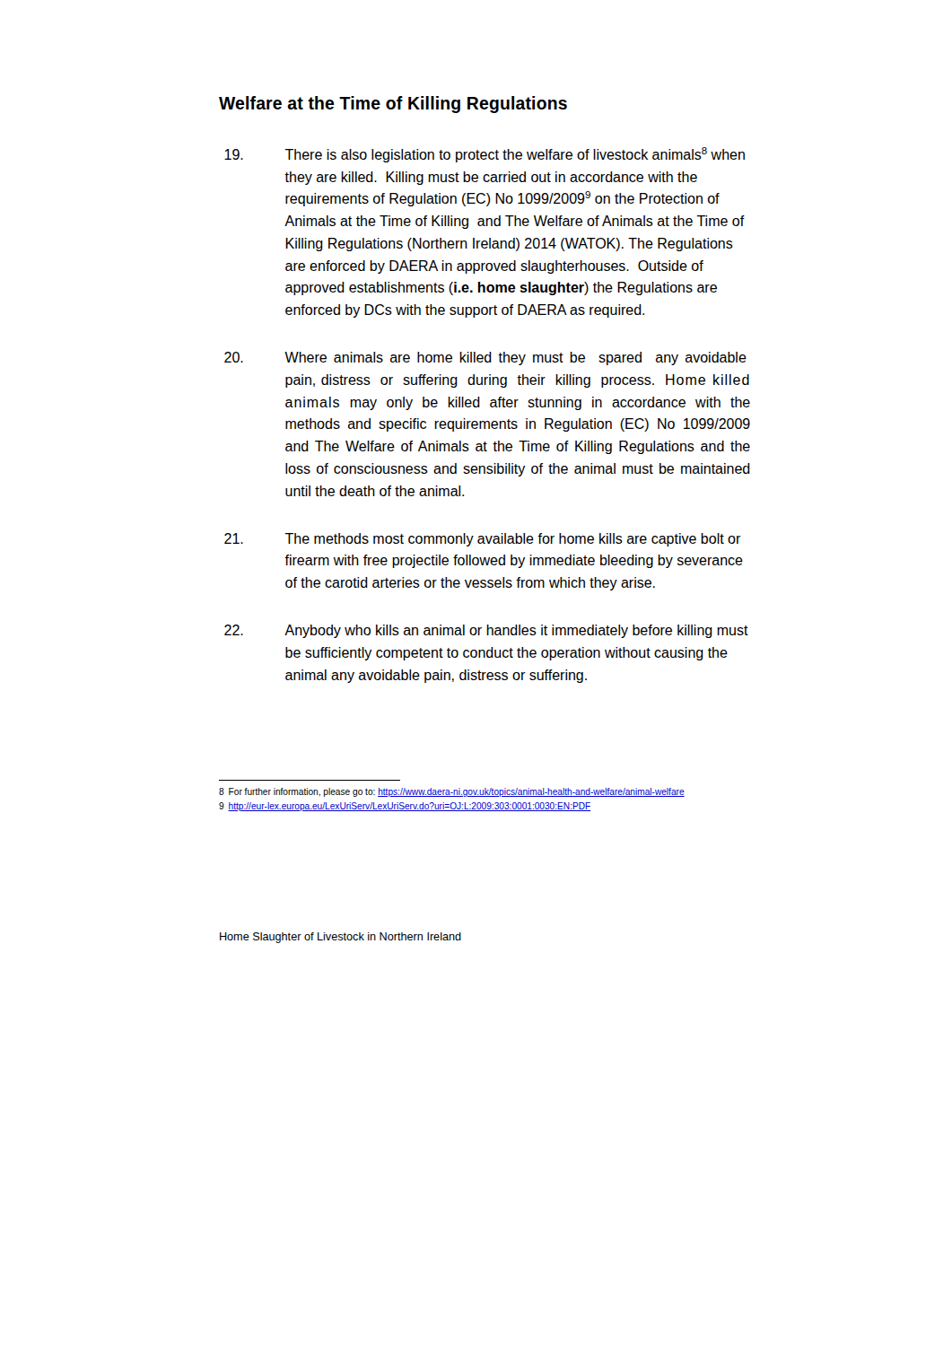Welfare at the Time of Killing Regulations
19. There is also legislation to protect the welfare of livestock animals8 when they are killed. Killing must be carried out in accordance with the requirements of Regulation (EC) No 1099/20099 on the Protection of Animals at the Time of Killing and The Welfare of Animals at the Time of Killing Regulations (Northern Ireland) 2014 (WATOK). The Regulations are enforced by DAERA in approved slaughterhouses. Outside of approved establishments (i.e. home slaughter) the Regulations are enforced by DCs with the support of DAERA as required.
20. Where animals are home killed they must be spared any avoidable pain, distress or suffering during their killing process. Home killed animals may only be killed after stunning in accordance with the methods and specific requirements in Regulation (EC) No 1099/2009 and The Welfare of Animals at the Time of Killing Regulations and the loss of consciousness and sensibility of the animal must be maintained until the death of the animal.
21. The methods most commonly available for home kills are captive bolt or firearm with free projectile followed by immediate bleeding by severance of the carotid arteries or the vessels from which they arise.
22. Anybody who kills an animal or handles it immediately before killing must be sufficiently competent to conduct the operation without causing the animal any avoidable pain, distress or suffering.
8
9
For further information, please go to: https://www.daera-ni.gov.uk/topics/animal-health-and-welfare/animal-welfare
http://eur-lex.europa.eu/LexUriServ/LexUriServ.do?uri=OJ:L:2009:303:0001:0030:EN:PDF
Home Slaughter of Livestock in Northern Ireland